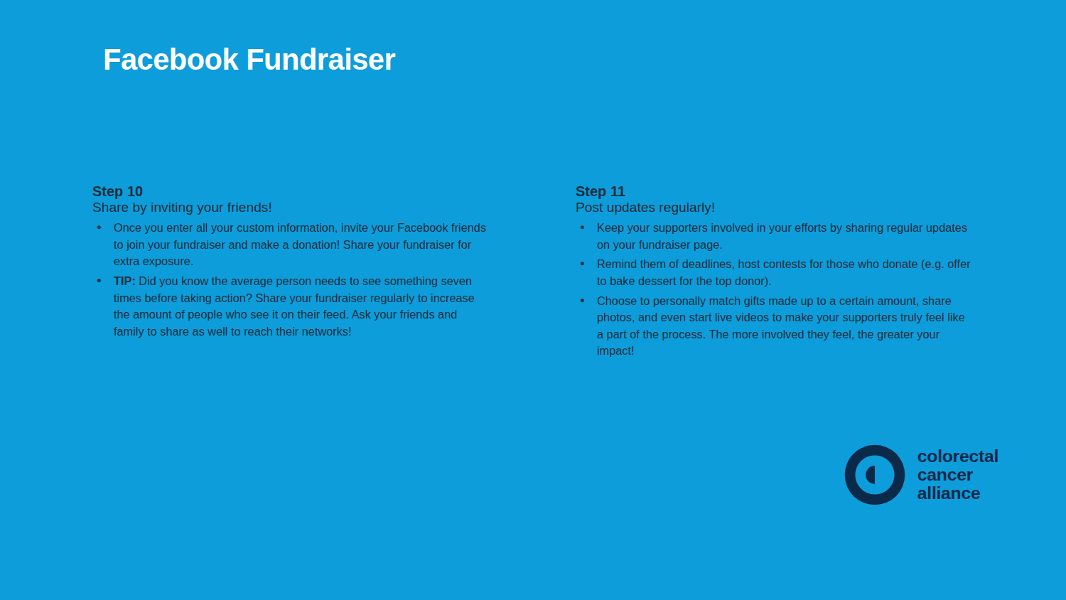Facebook Fundraiser
Step 10
Share by inviting your friends!
Once you enter all your custom information, invite your Facebook friends to join your fundraiser and make a donation! Share your fundraiser for extra exposure.
TIP: Did you know the average person needs to see something seven times before taking action? Share your fundraiser regularly to increase the amount of people who see it on their feed. Ask your friends and family to share as well to reach their networks!
Step 11
Post updates regularly!
Keep your supporters involved in your efforts by sharing regular updates on your fundraiser page.
Remind them of deadlines, host contests for those who donate (e.g. offer to bake dessert for the top donor).
Choose to personally match gifts made up to a certain amount, share photos, and even start live videos to make your supporters truly feel like a part of the process. The more involved they feel, the greater your impact!
colorectal
cancer
alliance